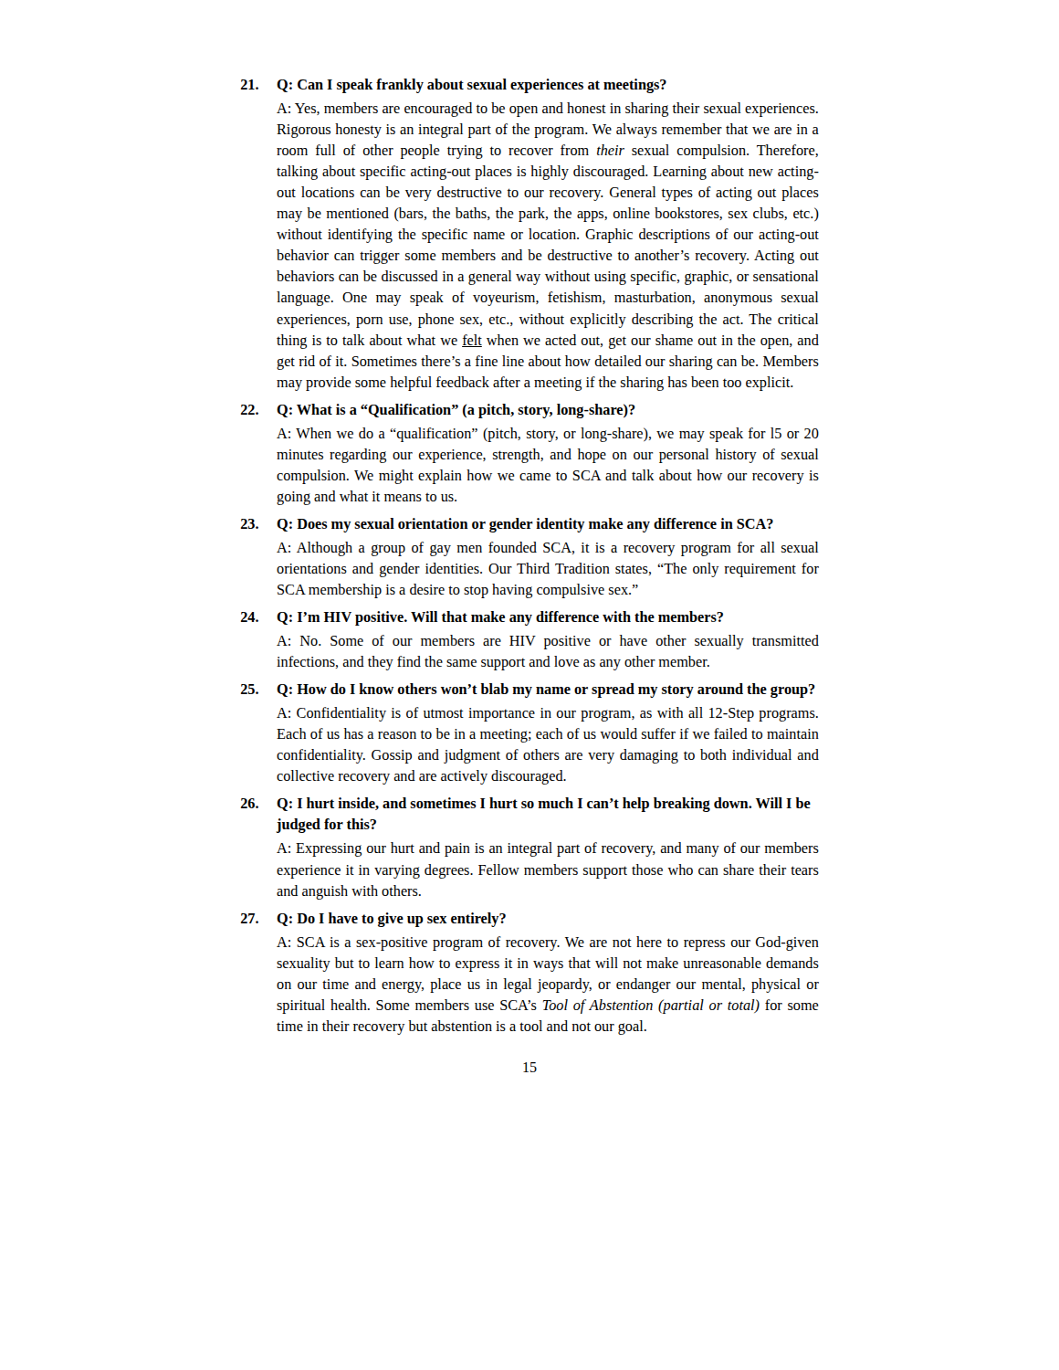Q: Can I speak frankly about sexual experiences at meetings?
A: Yes, members are encouraged to be open and honest in sharing their sexual experiences. Rigorous honesty is an integral part of the program. We always remember that we are in a room full of other people trying to recover from their sexual compulsion. Therefore, talking about specific acting-out places is highly discouraged. Learning about new acting-out locations can be very destructive to our recovery. General types of acting out places may be mentioned (bars, the baths, the park, the apps, online bookstores, sex clubs, etc.) without identifying the specific name or location. Graphic descriptions of our acting-out behavior can trigger some members and be destructive to another’s recovery. Acting out behaviors can be discussed in a general way without using specific, graphic, or sensational language. One may speak of voyeurism, fetishism, masturbation, anonymous sexual experiences, porn use, phone sex, etc., without explicitly describing the act. The critical thing is to talk about what we felt when we acted out, get our shame out in the open, and get rid of it. Sometimes there’s a fine line about how detailed our sharing can be. Members may provide some helpful feedback after a meeting if the sharing has been too explicit.
Q: What is a “Qualification” (a pitch, story, long-share)?
A: When we do a “qualification” (pitch, story, or long-share), we may speak for l5 or 20 minutes regarding our experience, strength, and hope on our personal history of sexual compulsion. We might explain how we came to SCA and talk about how our recovery is going and what it means to us.
Q: Does my sexual orientation or gender identity make any difference in SCA?
A: Although a group of gay men founded SCA, it is a recovery program for all sexual orientations and gender identities. Our Third Tradition states, “The only requirement for SCA membership is a desire to stop having compulsive sex.”
Q: I’m HIV positive. Will that make any difference with the members?
A: No. Some of our members are HIV positive or have other sexually transmitted infections, and they find the same support and love as any other member.
Q: How do I know others won’t blab my name or spread my story around the group?
A: Confidentiality is of utmost importance in our program, as with all 12-Step programs. Each of us has a reason to be in a meeting; each of us would suffer if we failed to maintain confidentiality. Gossip and judgment of others are very damaging to both individual and collective recovery and are actively discouraged.
Q: I hurt inside, and sometimes I hurt so much I can’t help breaking down. Will I be judged for this?
A: Expressing our hurt and pain is an integral part of recovery, and many of our members experience it in varying degrees. Fellow members support those who can share their tears and anguish with others.
Q: Do I have to give up sex entirely?
A: SCA is a sex-positive program of recovery. We are not here to repress our God-given sexuality but to learn how to express it in ways that will not make unreasonable demands on our time and energy, place us in legal jeopardy, or endanger our mental, physical or spiritual health. Some members use SCA’s Tool of Abstention (partial or total) for some time in their recovery but abstention is a tool and not our goal.
15